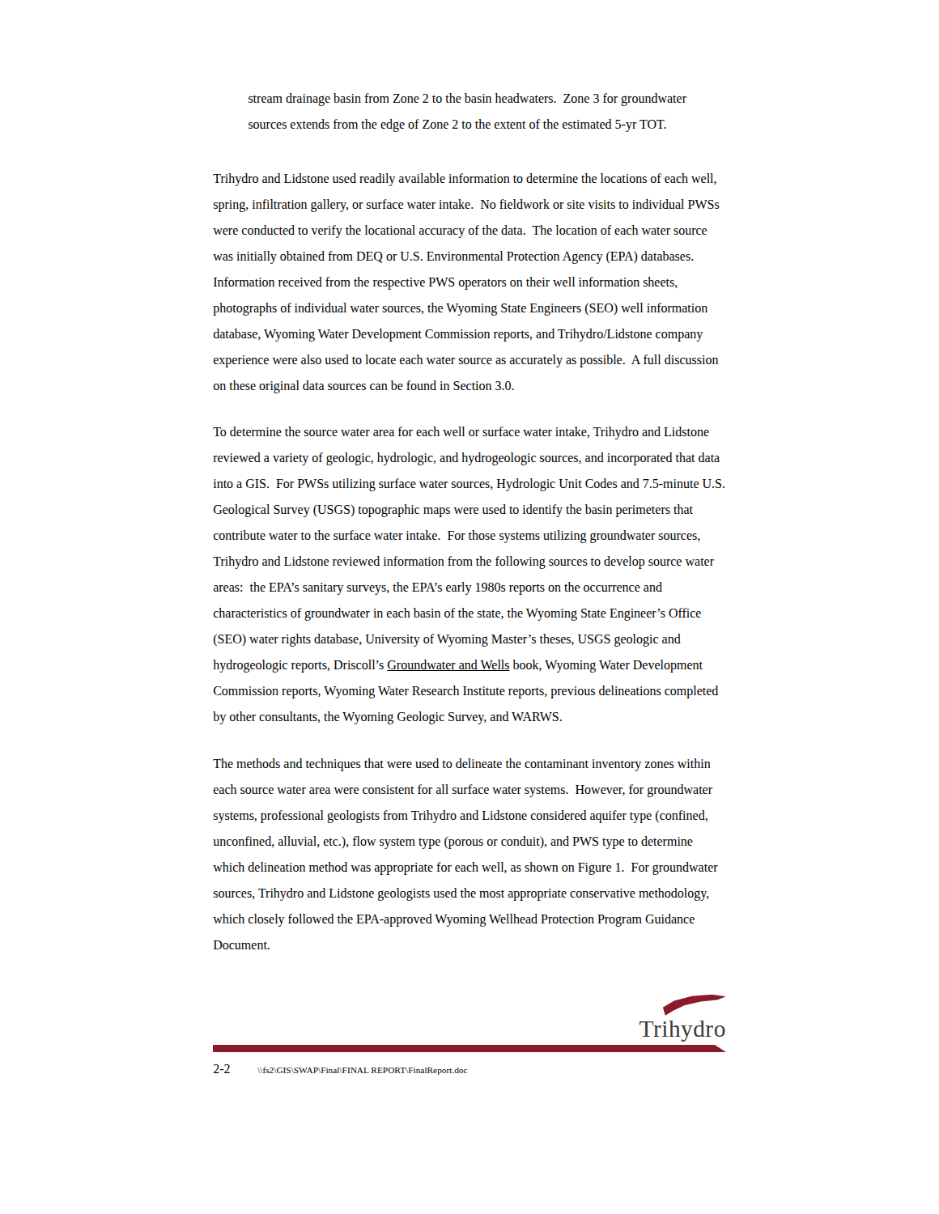stream drainage basin from Zone 2 to the basin headwaters. Zone 3 for groundwater sources extends from the edge of Zone 2 to the extent of the estimated 5-yr TOT.
Trihydro and Lidstone used readily available information to determine the locations of each well, spring, infiltration gallery, or surface water intake. No fieldwork or site visits to individual PWSs were conducted to verify the locational accuracy of the data. The location of each water source was initially obtained from DEQ or U.S. Environmental Protection Agency (EPA) databases. Information received from the respective PWS operators on their well information sheets, photographs of individual water sources, the Wyoming State Engineers (SEO) well information database, Wyoming Water Development Commission reports, and Trihydro/Lidstone company experience were also used to locate each water source as accurately as possible. A full discussion on these original data sources can be found in Section 3.0.
To determine the source water area for each well or surface water intake, Trihydro and Lidstone reviewed a variety of geologic, hydrologic, and hydrogeologic sources, and incorporated that data into a GIS. For PWSs utilizing surface water sources, Hydrologic Unit Codes and 7.5-minute U.S. Geological Survey (USGS) topographic maps were used to identify the basin perimeters that contribute water to the surface water intake. For those systems utilizing groundwater sources, Trihydro and Lidstone reviewed information from the following sources to develop source water areas: the EPA’s sanitary surveys, the EPA’s early 1980s reports on the occurrence and characteristics of groundwater in each basin of the state, the Wyoming State Engineer’s Office (SEO) water rights database, University of Wyoming Master’s theses, USGS geologic and hydrogeologic reports, Driscoll’s Groundwater and Wells book, Wyoming Water Development Commission reports, Wyoming Water Research Institute reports, previous delineations completed by other consultants, the Wyoming Geologic Survey, and WARWS.
The methods and techniques that were used to delineate the contaminant inventory zones within each source water area were consistent for all surface water systems. However, for groundwater systems, professional geologists from Trihydro and Lidstone considered aquifer type (confined, unconfined, alluvial, etc.), flow system type (porous or conduit), and PWS type to determine which delineation method was appropriate for each well, as shown on Figure 1. For groundwater sources, Trihydro and Lidstone geologists used the most appropriate conservative methodology, which closely followed the EPA-approved Wyoming Wellhead Protection Program Guidance Document.
Trihydro
2-2 \\fs2\GIS\SWAP\Final\FINAL REPORT\FinalReport.doc